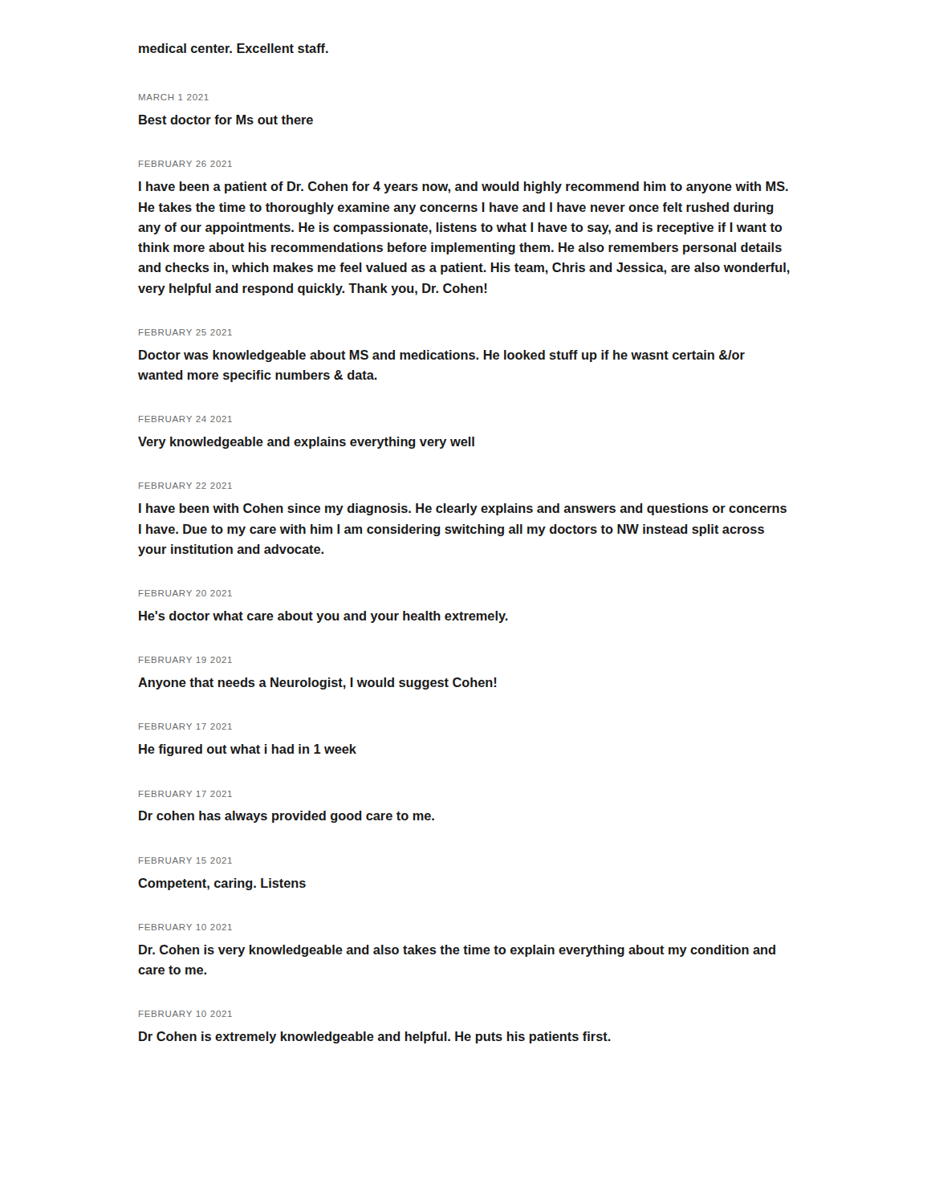medical center. Excellent staff.
March 1 2021
Best doctor for Ms out there
February 26 2021
I have been a patient of Dr. Cohen for 4 years now, and would highly recommend him to anyone with MS. He takes the time to thoroughly examine any concerns I have and I have never once felt rushed during any of our appointments. He is compassionate, listens to what I have to say, and is receptive if I want to think more about his recommendations before implementing them. He also remembers personal details and checks in, which makes me feel valued as a patient. His team, Chris and Jessica, are also wonderful, very helpful and respond quickly. Thank you, Dr. Cohen!
February 25 2021
Doctor was knowledgeable about MS and medications. He looked stuff up if he wasnt certain &/or wanted more specific numbers & data.
February 24 2021
Very knowledgeable and explains everything very well
February 22 2021
I have been with Cohen since my diagnosis. He clearly explains and answers and questions or concerns I have. Due to my care with him I am considering switching all my doctors to NW instead split across your institution and advocate.
February 20 2021
He's doctor what care about you and your health extremely.
February 19 2021
Anyone that needs a Neurologist, I would suggest Cohen!
February 17 2021
He figured out what i had in 1 week
February 17 2021
Dr cohen has always provided good care to me.
February 15 2021
Competent, caring. Listens
February 10 2021
Dr. Cohen is very knowledgeable and also takes the time to explain everything about my condition and care to me.
February 10 2021
Dr Cohen is extremely knowledgeable and helpful. He puts his patients first.